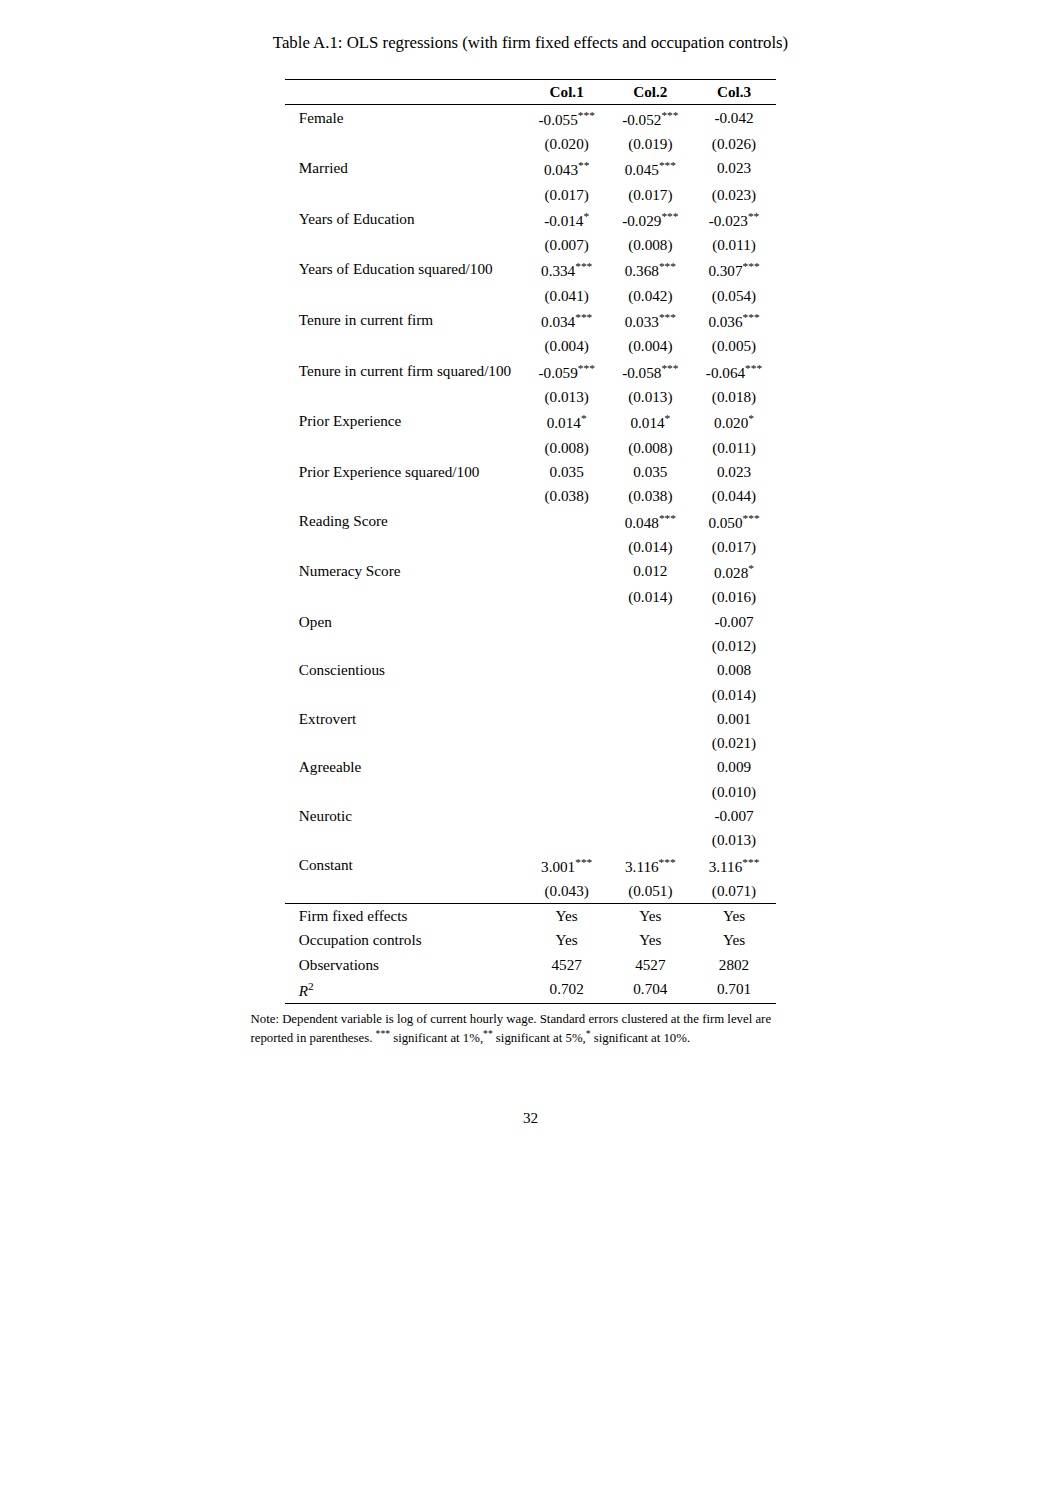Table A.1: OLS regressions (with firm fixed effects and occupation controls)
| | Col.1 | Col.2 | Col.3 |
| --- | --- | --- | --- |
| Female | -0.055 *** | -0.052 *** | -0.042 |
| | (0.020) | (0.019) | (0.026) |
| Married | 0.043 ** | 0.045 *** | 0.023 |
| | (0.017) | (0.017) | (0.023) |
| Years of Education | -0.014 * | -0.029 *** | -0.023 ** |
| | (0.007) | (0.008) | (0.011) |
| Years of Education squared/100 | 0.334 *** | 0.368 *** | 0.307 *** |
| | (0.041) | (0.042) | (0.054) |
| Tenure in current firm | 0.034 *** | 0.033 *** | 0.036 *** |
| | (0.004) | (0.004) | (0.005) |
| Tenure in current firm squared/100 | -0.059 *** | -0.058 *** | -0.064 *** |
| | (0.013) | (0.013) | (0.018) |
| Prior Experience | 0.014 * | 0.014 * | 0.020 * |
| | (0.008) | (0.008) | (0.011) |
| Prior Experience squared/100 | 0.035 | 0.035 | 0.023 |
| | (0.038) | (0.038) | (0.044) |
| Reading Score | | 0.048 *** | 0.050 *** |
| | | (0.014) | (0.017) |
| Numeracy Score | | 0.012 | 0.028 * |
| | | (0.014) | (0.016) |
| Open | | | -0.007 |
| | | | (0.012) |
| Conscientious | | | 0.008 |
| | | | (0.014) |
| Extrovert | | | 0.001 |
| | | | (0.021) |
| Agreeable | | | 0.009 |
| | | | (0.010) |
| Neurotic | | | -0.007 |
| | | | (0.013) |
| Constant | 3.001 *** | 3.116 *** | 3.116 *** |
| | (0.043) | (0.051) | (0.071) |
| Firm fixed effects | Yes | Yes | Yes |
| Occupation controls | Yes | Yes | Yes |
| Observations | 4527 | 4527 | 2802 |
| R 2 | 0.702 | 0.704 | 0.701 |
Note: Dependent variable is log of current hourly wage. Standard errors clustered at the firm level are reported in parentheses. *** significant at 1%,** significant at 5%,* significant at 10%.
32